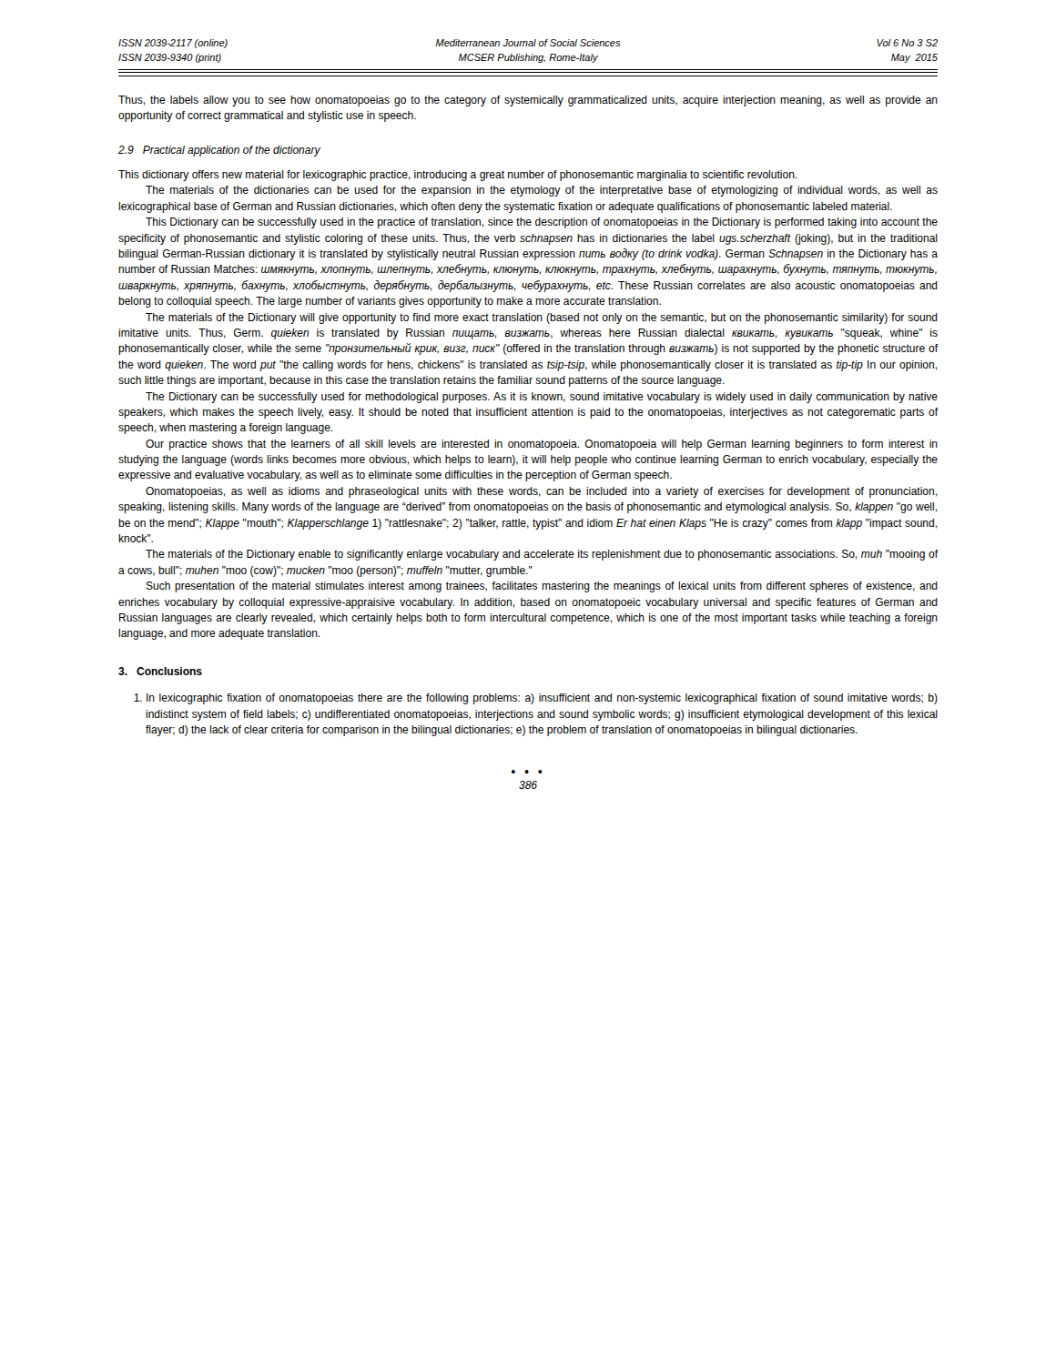| ISSN 2039-2117 (online) ISSN 2039-9340 (print) | Mediterranean Journal of Social Sciences MCSER Publishing, Rome-Italy | Vol 6 No 3 S2 May 2015 |
Thus, the labels allow you to see how onomatopoeias go to the category of systemically grammaticalized units, acquire interjection meaning, as well as provide an opportunity of correct grammatical and stylistic use in speech.
2.9 Practical application of the dictionary
This dictionary offers new material for lexicographic practice, introducing a great number of phonosemantic marginalia to scientific revolution.
The materials of the dictionaries can be used for the expansion in the etymology of the interpretative base of etymologizing of individual words, as well as lexicographical base of German and Russian dictionaries, which often deny the systematic fixation or adequate qualifications of phonosemantic labeled material.
This Dictionary can be successfully used in the practice of translation, since the description of onomatopoeias in the Dictionary is performed taking into account the specificity of phonosemantic and stylistic coloring of these units. Thus, the verb schnapsen has in dictionaries the label ugs.scherzhaft (joking), but in the traditional bilingual German-Russian dictionary it is translated by stylistically neutral Russian expression пить водку (to drink vodka). German Schnapsen in the Dictionary has a number of Russian Matches: шмякнуть, хлопнуть, шлепнуть, хлебнуть, клюнуть, клюкнуть, трахнуть, хлебнуть, шарахнуть, бухнуть, тяпнуть, тюкнуть, шваркнуть, хряпнуть, бахнуть, хлобыстнуть, дерябнуть, дербалызнуть, чебурахнуть, etc. These Russian correlates are also acoustic onomatopoeias and belong to colloquial speech. The large number of variants gives opportunity to make a more accurate translation.
The materials of the Dictionary will give opportunity to find more exact translation (based not only on the semantic, but on the phonosemantic similarity) for sound imitative units. Thus, Germ. quieken is translated by Russian пищать, визжать, whereas here Russian dialectal квикать, кувикать "squeak, whine" is phonosemantically closer, while the seme "пронзительный крик, визг, писк" (offered in the translation through визжать) is not supported by the phonetic structure of the word quieken. The word put "the calling words for hens, chickens" is translated as tsip-tsip, while phonosemantically closer it is translated as tip-tip In our opinion, such little things are important, because in this case the translation retains the familiar sound patterns of the source language.
The Dictionary can be successfully used for methodological purposes. As it is known, sound imitative vocabulary is widely used in daily communication by native speakers, which makes the speech lively, easy. It should be noted that insufficient attention is paid to the onomatopoeias, interjectives as not categorematic parts of speech, when mastering a foreign language.
Our practice shows that the learners of all skill levels are interested in onomatopoeia. Onomatopoeia will help German learning beginners to form interest in studying the language (words links becomes more obvious, which helps to learn), it will help people who continue learning German to enrich vocabulary, especially the expressive and evaluative vocabulary, as well as to eliminate some difficulties in the perception of German speech.
Onomatopoeias, as well as idioms and phraseological units with these words, can be included into a variety of exercises for development of pronunciation, speaking, listening skills. Many words of the language are “derived” from onomatopoeias on the basis of phonosemantic and etymological analysis. So, klappen "go well, be on the mend"; Klappe "mouth"; Klapperschlange 1) "rattlesnake"; 2) "talker, rattle, typist" and idiom Er hat einen Klaps "He is crazy" comes from klapp "impact sound, knock".
The materials of the Dictionary enable to significantly enlarge vocabulary and accelerate its replenishment due to phonosemantic associations. So, muh "mooing of a cows, bull"; muhen "moo (cow)"; mucken "moo (person)"; muffeln "mutter, grumble."
Such presentation of the material stimulates interest among trainees, facilitates mastering the meanings of lexical units from different spheres of existence, and enriches vocabulary by colloquial expressive-appraisive vocabulary. In addition, based on onomatopoeic vocabulary universal and specific features of German and Russian languages are clearly revealed, which certainly helps both to form intercultural competence, which is one of the most important tasks while teaching a foreign language, and more adequate translation.
3. Conclusions
In lexicographic fixation of onomatopoeias there are the following problems: a) insufficient and non-systemic lexicographical fixation of sound imitative words; b) indistinct system of field labels; c) undifferentiated onomatopoeias, interjections and sound symbolic words; g) insufficient etymological development of this lexical flayer; d) the lack of clear criteria for comparison in the bilingual dictionaries; e) the problem of translation of onomatopoeias in bilingual dictionaries.
• • •
386